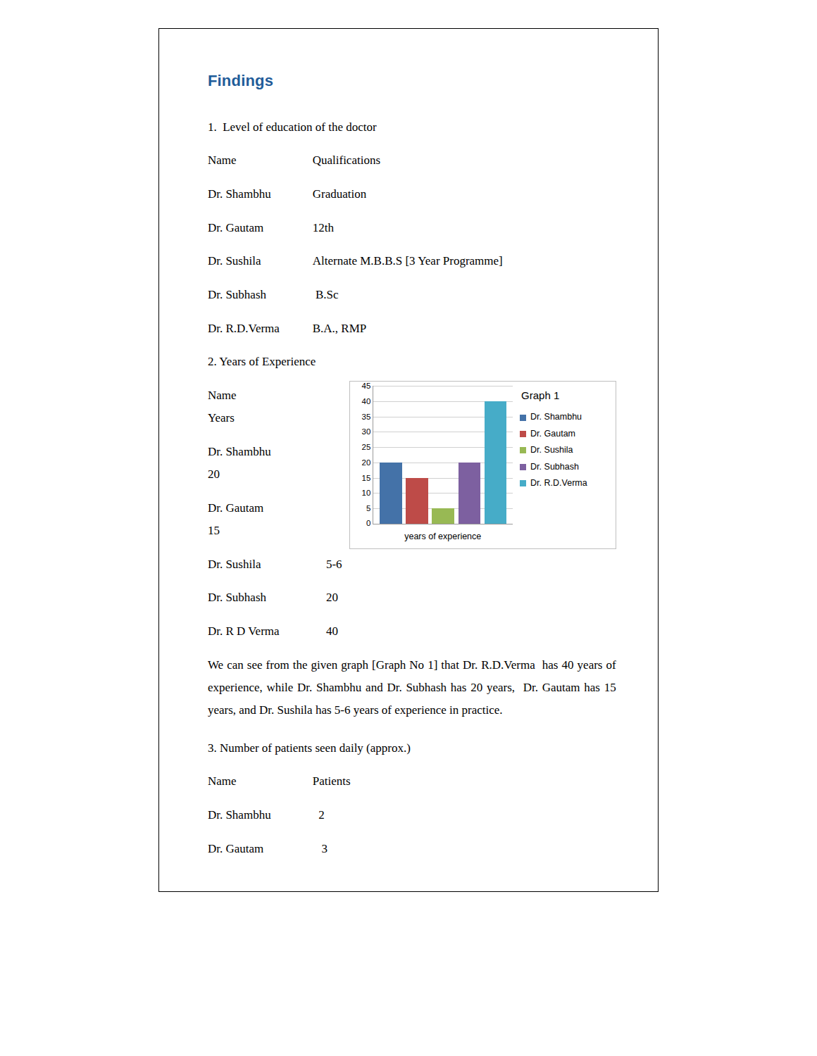Findings
1. Level of education of the doctor
Name Qualifications
Dr. Shambhu Graduation
Dr. Gautam12th
Dr. Sushila Alternate M.B.B.S [3 Year Programme]
Dr. Subhash B.Sc
Dr. R.D.Verma B.A., RMP
2. Years of Experience
45
40
35
30
25
20
15
10
5
0
years of experience
Graph 1
Dr. Shambhu
Dr. Gautam
Dr. Sushila
Dr. Subhash
Dr. R.D.Verma
Name Years
Dr. Shambhu20
Dr. Gautam15
Dr. Sushila5-6
Dr. Subhash20
Dr. R D Verma40
We can see from the given graph [Graph No 1] that Dr. R.D.Verma has 40 years of experience, while Dr. Shambhu and Dr. Subhash has 20 years, Dr. Gautam has 15 years, and Dr. Sushila has 5-6 years of experience in practice.
3. Number of patients seen daily (approx.)
Name Patients
Dr. Shambhu 2
Dr. Gautam 3